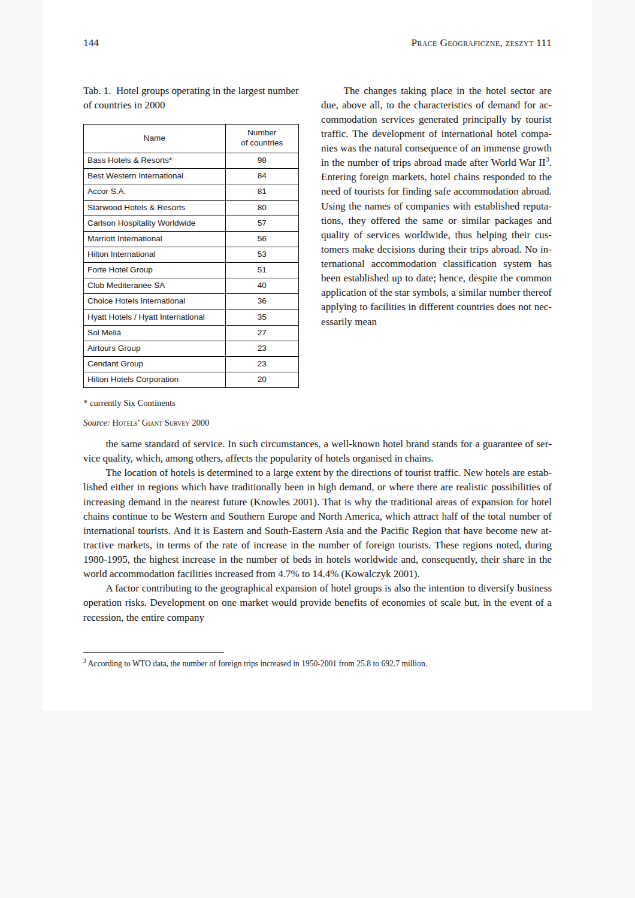144 Prace Geograficzne, zeszyt 111
Tab. 1. Hotel groups operating in the largest number of countries in 2000
| Name | Number of countries |
| --- | --- |
| Bass Hotels & Resorts* | 98 |
| Best Western International | 84 |
| Accor S.A. | 81 |
| Starwood Hotels & Resorts | 80 |
| Carlson Hospitality Worldwide | 57 |
| Marriott International | 56 |
| Hilton International | 53 |
| Forte Hotel Group | 51 |
| Club Mediteranée SA | 40 |
| Choice Hotels International | 36 |
| Hyatt Hotels / Hyatt International | 35 |
| Sol Meliá | 27 |
| Airtours Group | 23 |
| Cendant Group | 23 |
| Hilton Hotels Corporation | 20 |
* currently Six Continents
Source: Hotels’ Giant Survey 2000
The changes taking place in the hotel sector are due, above all, to the characteristics of demand for accommodation services generated principally by tourist traffic. The development of international hotel companies was the natural consequence of an immense growth in the number of trips abroad made after World War II3. Entering foreign markets, hotel chains responded to the need of tourists for finding safe accommodation abroad. Using the names of companies with established reputations, they offered the same or similar packages and quality of services worldwide, thus helping their customers make decisions during their trips abroad. No international accommodation classification system has been established up to date; hence, despite the common application of the star symbols, a similar number thereof applying to facilities in different countries does not necessarily mean
the same standard of service. In such circumstances, a well-known hotel brand stands for a guarantee of service quality, which, among others, affects the popularity of hotels organised in chains.
The location of hotels is determined to a large extent by the directions of tourist traffic. New hotels are established either in regions which have traditionally been in high demand, or where there are realistic possibilities of increasing demand in the nearest future (Knowles 2001). That is why the traditional areas of expansion for hotel chains continue to be Western and Southern Europe and North America, which attract half of the total number of international tourists. And it is Eastern and South-Eastern Asia and the Pacific Region that have become new attractive markets, in terms of the rate of increase in the number of foreign tourists. These regions noted, during 1980-1995, the highest increase in the number of beds in hotels worldwide and, consequently, their share in the world accommodation facilities increased from 4.7% to 14.4% (Kowalczyk 2001).
A factor contributing to the geographical expansion of hotel groups is also the intention to diversify business operation risks. Development on one market would provide benefits of economies of scale but, in the event of a recession, the entire company
3 According to WTO data, the number of foreign trips increased in 1950-2001 from 25.8 to 692.7 million.